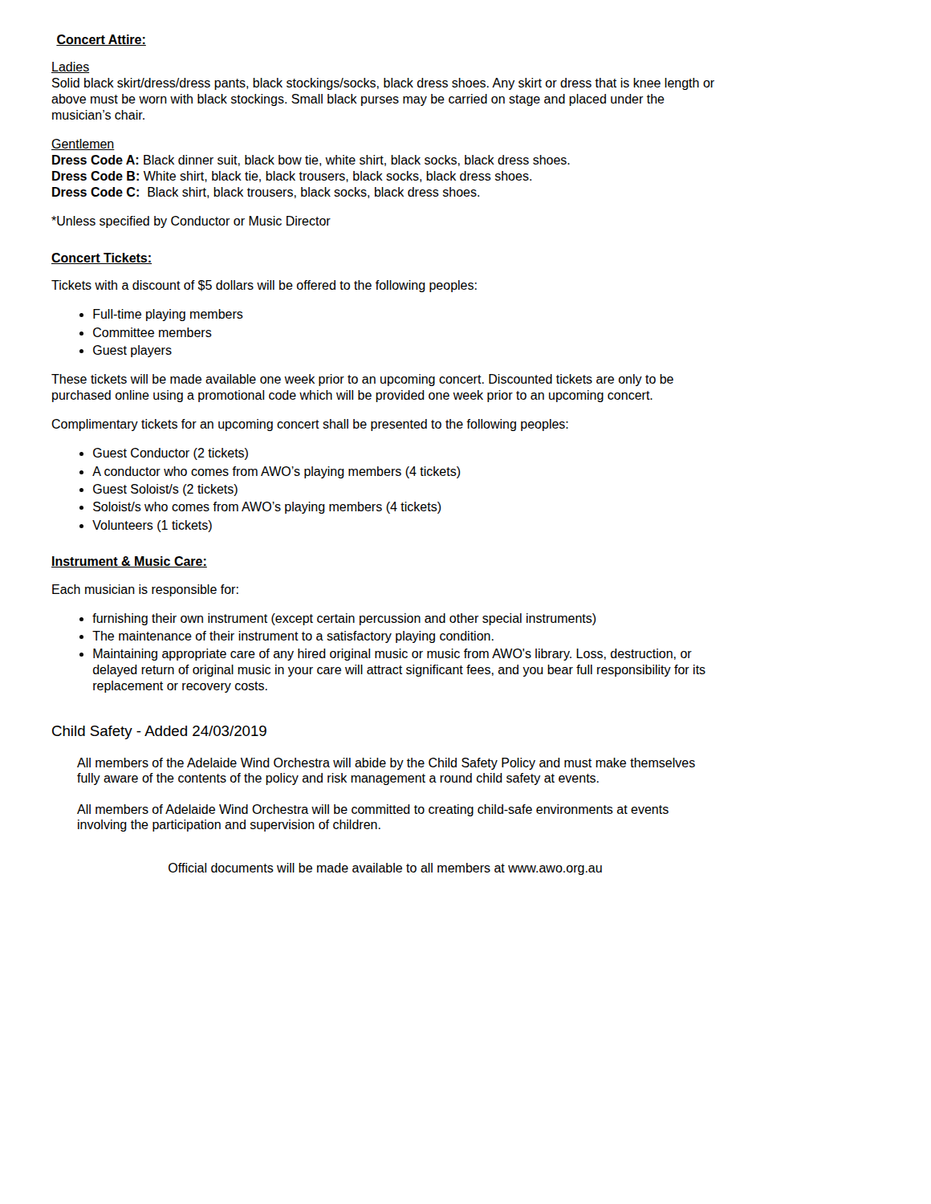Concert Attire:
Ladies
Solid black skirt/dress/dress pants, black stockings/socks, black dress shoes. Any skirt or dress that is knee length or above must be worn with black stockings. Small black purses may be carried on stage and placed under the musician’s chair.
Gentlemen
Dress Code A: Black dinner suit, black bow tie, white shirt, black socks, black dress shoes.
Dress Code B: White shirt, black tie, black trousers, black socks, black dress shoes.
Dress Code C: Black shirt, black trousers, black socks, black dress shoes.
*Unless specified by Conductor or Music Director
Concert Tickets:
Tickets with a discount of $5 dollars will be offered to the following peoples:
Full-time playing members
Committee members
Guest players
These tickets will be made available one week prior to an upcoming concert. Discounted tickets are only to be purchased online using a promotional code which will be provided one week prior to an upcoming concert.
Complimentary tickets for an upcoming concert shall be presented to the following peoples:
Guest Conductor (2 tickets)
A conductor who comes from AWO’s playing members (4 tickets)
Guest Soloist/s (2 tickets)
Soloist/s who comes from AWO’s playing members (4 tickets)
Volunteers (1 tickets)
Instrument & Music Care:
Each musician is responsible for:
furnishing their own instrument (except certain percussion and other special instruments)
The maintenance of their instrument to a satisfactory playing condition.
Maintaining appropriate care of any hired original music or music from AWO's library. Loss, destruction, or delayed return of original music in your care will attract significant fees, and you bear full responsibility for its replacement or recovery costs.
Child Safety - Added 24/03/2019
All members of the Adelaide Wind Orchestra will abide by the Child Safety Policy and must make themselves fully aware of the contents of the policy and risk management a round child safety at events.
All members of Adelaide Wind Orchestra will be committed to creating child-safe environments at events involving the participation and supervision of children.
Official documents will be made available to all members at www.awo.org.au